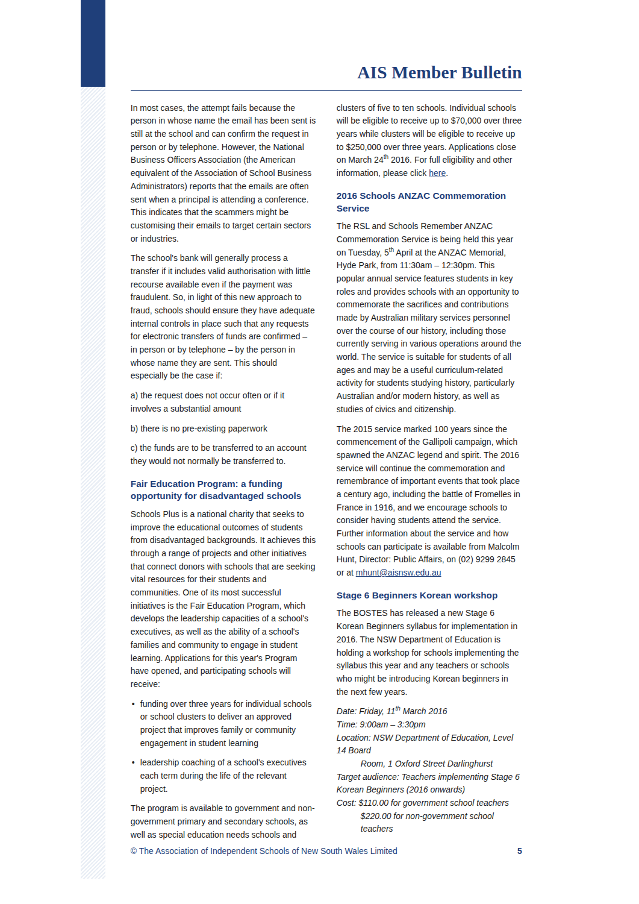AIS Member Bulletin
In most cases, the attempt fails because the person in whose name the email has been sent is still at the school and can confirm the request in person or by telephone. However, the National Business Officers Association (the American equivalent of the Association of School Business Administrators) reports that the emails are often sent when a principal is attending a conference. This indicates that the scammers might be customising their emails to target certain sectors or industries.
The school's bank will generally process a transfer if it includes valid authorisation with little recourse available even if the payment was fraudulent. So, in light of this new approach to fraud, schools should ensure they have adequate internal controls in place such that any requests for electronic transfers of funds are confirmed – in person or by telephone – by the person in whose name they are sent. This should especially be the case if:
a) the request does not occur often or if it involves a substantial amount
b) there is no pre-existing paperwork
c) the funds are to be transferred to an account they would not normally be transferred to.
Fair Education Program: a funding opportunity for disadvantaged schools
Schools Plus is a national charity that seeks to improve the educational outcomes of students from disadvantaged backgrounds. It achieves this through a range of projects and other initiatives that connect donors with schools that are seeking vital resources for their students and communities. One of its most successful initiatives is the Fair Education Program, which develops the leadership capacities of a school's executives, as well as the ability of a school's families and community to engage in student learning. Applications for this year's Program have opened, and participating schools will receive:
funding over three years for individual schools or school clusters to deliver an approved project that improves family or community engagement in student learning
leadership coaching of a school's executives each term during the life of the relevant project.
The program is available to government and non-government primary and secondary schools, as well as special education needs schools and clusters of five to ten schools. Individual schools will be eligible to receive up to $70,000 over three years while clusters will be eligible to receive up to $250,000 over three years. Applications close on March 24th 2016. For full eligibility and other information, please click here.
2016 Schools ANZAC Commemoration Service
The RSL and Schools Remember ANZAC Commemoration Service is being held this year on Tuesday, 5th April at the ANZAC Memorial, Hyde Park, from 11:30am – 12:30pm. This popular annual service features students in key roles and provides schools with an opportunity to commemorate the sacrifices and contributions made by Australian military services personnel over the course of our history, including those currently serving in various operations around the world. The service is suitable for students of all ages and may be a useful curriculum-related activity for students studying history, particularly Australian and/or modern history, as well as studies of civics and citizenship.
The 2015 service marked 100 years since the commencement of the Gallipoli campaign, which spawned the ANZAC legend and spirit. The 2016 service will continue the commemoration and remembrance of important events that took place a century ago, including the battle of Fromelles in France in 1916, and we encourage schools to consider having students attend the service. Further information about the service and how schools can participate is available from Malcolm Hunt, Director: Public Affairs, on (02) 9299 2845 or at mhunt@aisnsw.edu.au
Stage 6 Beginners Korean workshop
The BOSTES has released a new Stage 6 Korean Beginners syllabus for implementation in 2016. The NSW Department of Education is holding a workshop for schools implementing the syllabus this year and any teachers or schools who might be introducing Korean beginners in the next few years.
Date: Friday, 11th March 2016
Time: 9:00am – 3:30pm
Location: NSW Department of Education, Level 14 Board Room, 1 Oxford Street Darlinghurst Target audience: Teachers implementing Stage 6 Korean Beginners (2016 onwards)
Cost: $110.00 for government school teachers $220.00 for non-government school teachers
© The Association of Independent Schools of New South Wales Limited 5